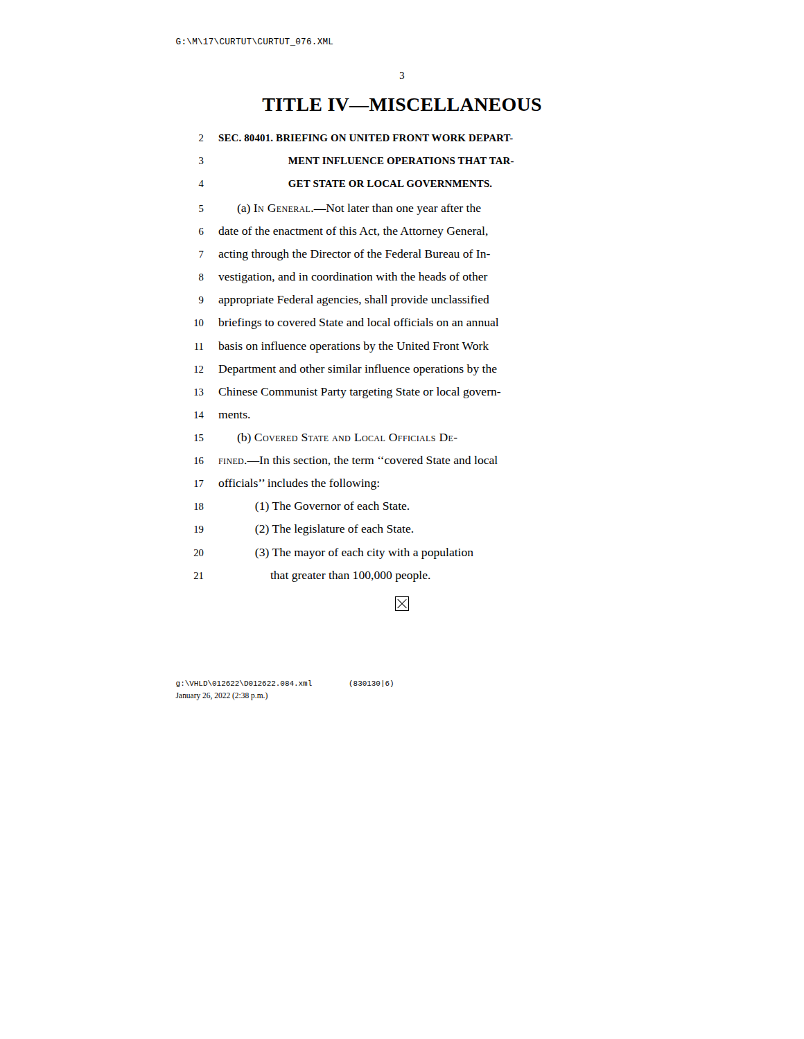G:\M\17\CURTUT\CURTUT_076.XML
3
TITLE IV—MISCELLANEOUS
2
SEC. 80401. BRIEFING ON UNITED FRONT WORK DEPART-
3
MENT INFLUENCE OPERATIONS THAT TAR-
4
GET STATE OR LOCAL GOVERNMENTS.
5
(a) In General.—Not later than one year after the
6
date of the enactment of this Act, the Attorney General,
7
acting through the Director of the Federal Bureau of In-
8
vestigation, and in coordination with the heads of other
9
appropriate Federal agencies, shall provide unclassified
10
briefings to covered State and local officials on an annual
11
basis on influence operations by the United Front Work
12
Department and other similar influence operations by the
13
Chinese Communist Party targeting State or local govern-
14
ments.
15
(b) Covered State and Local Officials De-
16
fined.—In this section, the term ‘‘covered State and local
17
officials’’ includes the following:
18
(1) The Governor of each State.
19
(2) The legislature of each State.
20
(3) The mayor of each city with a population
21
that greater than 100,000 people.
g:\VHLD\012622\D012622.084.xml
(830130|6)
January 26, 2022 (2:38 p.m.)